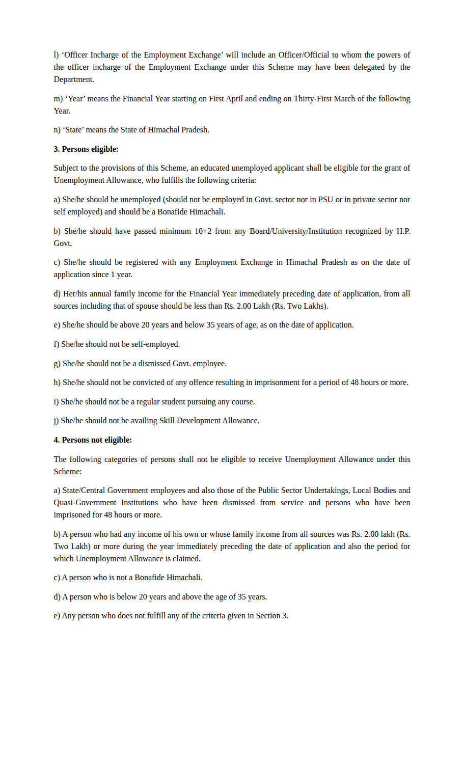l) ‘Officer Incharge of the Employment Exchange’ will include an Officer/Official to whom the powers of the officer incharge of the Employment Exchange under this Scheme may have been delegated by the Department.
m) ‘Year’ means the Financial Year starting on First April and ending on Thirty-First March of the following Year.
n) ‘State’ means the State of Himachal Pradesh.
3. Persons eligible:
Subject to the provisions of this Scheme, an educated unemployed applicant shall be eligible for the grant of Unemployment Allowance, who fulfills the following criteria:
a) She/he should be unemployed (should not be employed in Govt. sector nor in PSU or in private sector nor self employed) and should be a Bonafide Himachali.
b) She/he should have passed minimum 10+2 from any Board/University/Institution recognized by H.P. Govt.
c) She/he should be registered with any Employment Exchange in Himachal Pradesh as on the date of application since 1 year.
d) Her/his annual family income for the Financial Year immediately preceding date of application, from all sources including that of spouse should be less than Rs. 2.00 Lakh (Rs. Two Lakhs).
e) She/he should be above 20 years and below 35 years of age, as on the date of application.
f) She/he should not be self-employed.
g) She/he should not be a dismissed Govt. employee.
h) She/he should not be convicted of any offence resulting in imprisonment for a period of 48 hours or more.
i) She/he should not be a regular student pursuing any course.
j) She/he should not be availing Skill Development Allowance.
4. Persons not eligible:
The following categories of persons shall not be eligible to receive Unemployment Allowance under this Scheme:
a) State/Central Government employees and also those of the Public Sector Undertakings, Local Bodies and Quasi-Government Institutions who have been dismissed from service and persons who have been imprisoned for 48 hours or more.
b) A person who had any income of his own or whose family income from all sources was Rs. 2.00 lakh (Rs. Two Lakh) or more during the year immediately preceding the date of application and also the period for which Unemployment Allowance is claimed.
c) A person who is not a Bonafide Himachali.
d) A person who is below 20 years and above the age of 35 years.
e) Any person who does not fulfill any of the criteria given in Section 3.